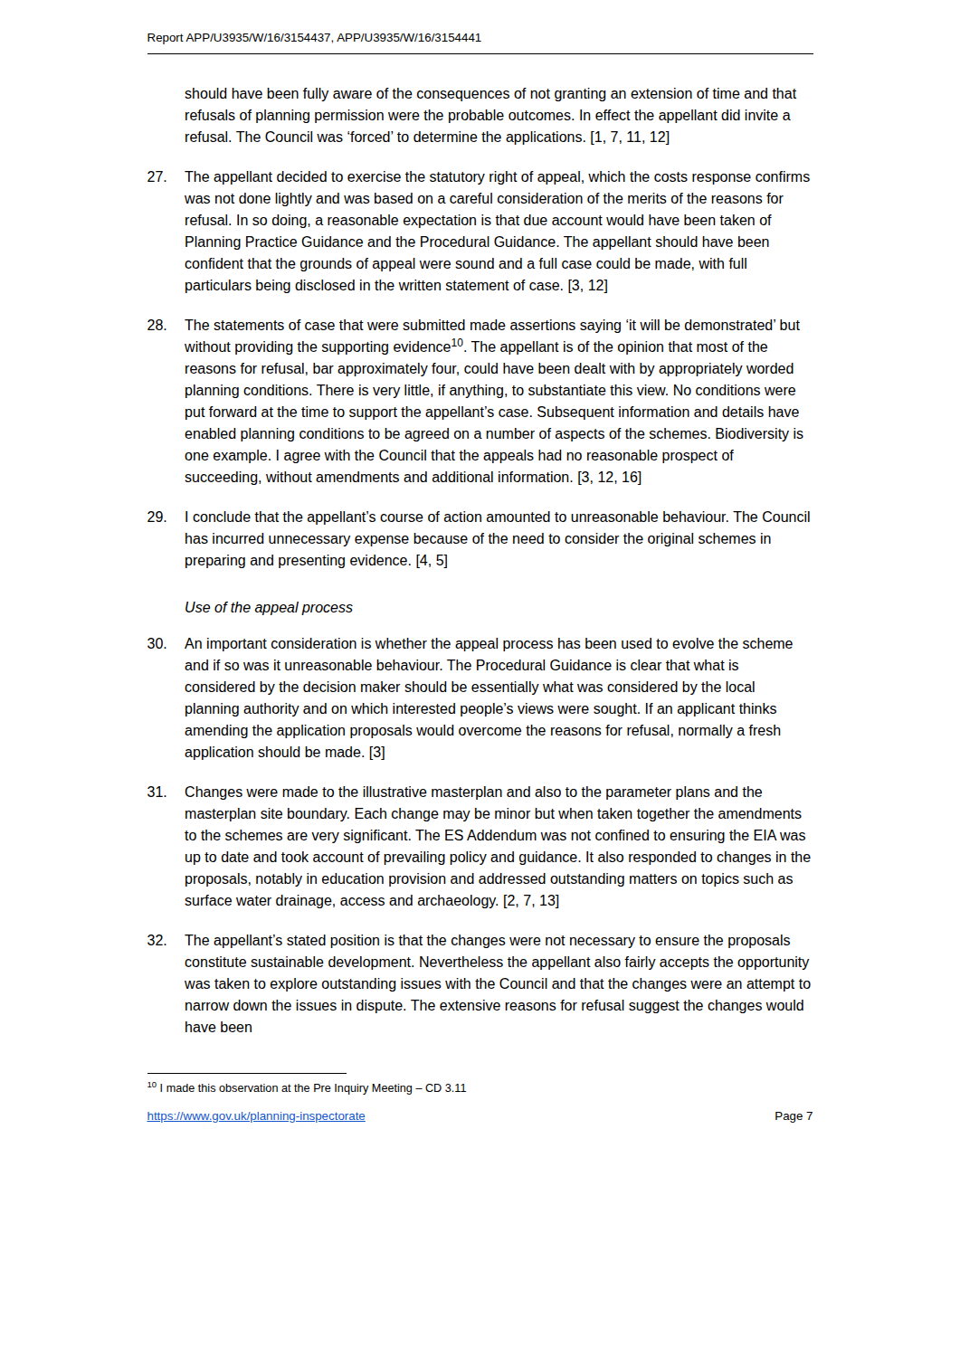Report APP/U3935/W/16/3154437, APP/U3935/W/16/3154441
should have been fully aware of the consequences of not granting an extension of time and that refusals of planning permission were the probable outcomes. In effect the appellant did invite a refusal. The Council was ‘forced’ to determine the applications. [1, 7, 11, 12]
27. The appellant decided to exercise the statutory right of appeal, which the costs response confirms was not done lightly and was based on a careful consideration of the merits of the reasons for refusal. In so doing, a reasonable expectation is that due account would have been taken of Planning Practice Guidance and the Procedural Guidance. The appellant should have been confident that the grounds of appeal were sound and a full case could be made, with full particulars being disclosed in the written statement of case. [3, 12]
28. The statements of case that were submitted made assertions saying ‘it will be demonstrated’ but without providing the supporting evidence10. The appellant is of the opinion that most of the reasons for refusal, bar approximately four, could have been dealt with by appropriately worded planning conditions. There is very little, if anything, to substantiate this view. No conditions were put forward at the time to support the appellant’s case. Subsequent information and details have enabled planning conditions to be agreed on a number of aspects of the schemes. Biodiversity is one example. I agree with the Council that the appeals had no reasonable prospect of succeeding, without amendments and additional information. [3, 12, 16]
29. I conclude that the appellant’s course of action amounted to unreasonable behaviour. The Council has incurred unnecessary expense because of the need to consider the original schemes in preparing and presenting evidence. [4, 5]
Use of the appeal process
30. An important consideration is whether the appeal process has been used to evolve the scheme and if so was it unreasonable behaviour. The Procedural Guidance is clear that what is considered by the decision maker should be essentially what was considered by the local planning authority and on which interested people’s views were sought. If an applicant thinks amending the application proposals would overcome the reasons for refusal, normally a fresh application should be made. [3]
31. Changes were made to the illustrative masterplan and also to the parameter plans and the masterplan site boundary. Each change may be minor but when taken together the amendments to the schemes are very significant. The ES Addendum was not confined to ensuring the EIA was up to date and took account of prevailing policy and guidance. It also responded to changes in the proposals, notably in education provision and addressed outstanding matters on topics such as surface water drainage, access and archaeology. [2, 7, 13]
32. The appellant’s stated position is that the changes were not necessary to ensure the proposals constitute sustainable development. Nevertheless the appellant also fairly accepts the opportunity was taken to explore outstanding issues with the Council and that the changes were an attempt to narrow down the issues in dispute. The extensive reasons for refusal suggest the changes would have been
10 I made this observation at the Pre Inquiry Meeting – CD 3.11
https://www.gov.uk/planning-inspectorate Page 7